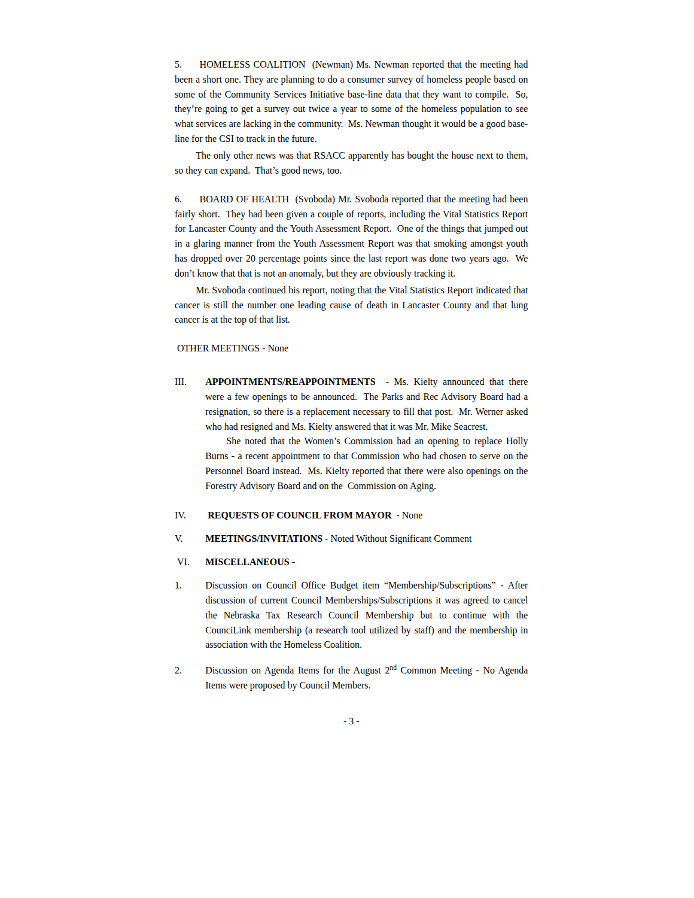5. HOMELESS COALITION (Newman) Ms. Newman reported that the meeting had been a short one. They are planning to do a consumer survey of homeless people based on some of the Community Services Initiative base-line data that they want to compile. So, they’re going to get a survey out twice a year to some of the homeless population to see what services are lacking in the community. Ms. Newman thought it would be a good base-line for the CSI to track in the future.
The only other news was that RSACC apparently has bought the house next to them, so they can expand. That’s good news, too.
6. BOARD OF HEALTH (Svoboda) Mr. Svoboda reported that the meeting had been fairly short. They had been given a couple of reports, including the Vital Statistics Report for Lancaster County and the Youth Assessment Report. One of the things that jumped out in a glaring manner from the Youth Assessment Report was that smoking amongst youth has dropped over 20 percentage points since the last report was done two years ago. We don’t know that that is not an anomaly, but they are obviously tracking it.
Mr. Svoboda continued his report, noting that the Vital Statistics Report indicated that cancer is still the number one leading cause of death in Lancaster County and that lung cancer is at the top of that list.
OTHER MEETINGS - None
III. APPOINTMENTS/REAPPOINTMENTS - Ms. Kielty announced that there were a few openings to be announced. The Parks and Rec Advisory Board had a resignation, so there is a replacement necessary to fill that post. Mr. Werner asked who had resigned and Ms. Kielty answered that it was Mr. Mike Seacrest.
She noted that the Women’s Commission had an opening to replace Holly Burns - a recent appointment to that Commission who had chosen to serve on the Personnel Board instead. Ms. Kielty reported that there were also openings on the Forestry Advisory Board and on the Commission on Aging.
IV. REQUESTS OF COUNCIL FROM MAYOR - None
V. MEETINGS/INVITATIONS - Noted Without Significant Comment
VI. MISCELLANEOUS -
1. Discussion on Council Office Budget item “Membership/Subscriptions” - After discussion of current Council Memberships/Subscriptions it was agreed to cancel the Nebraska Tax Research Council Membership but to continue with the CounciLink membership (a research tool utilized by staff) and the membership in association with the Homeless Coalition.
2. Discussion on Agenda Items for the August 2nd Common Meeting - No Agenda Items were proposed by Council Members.
- 3 -